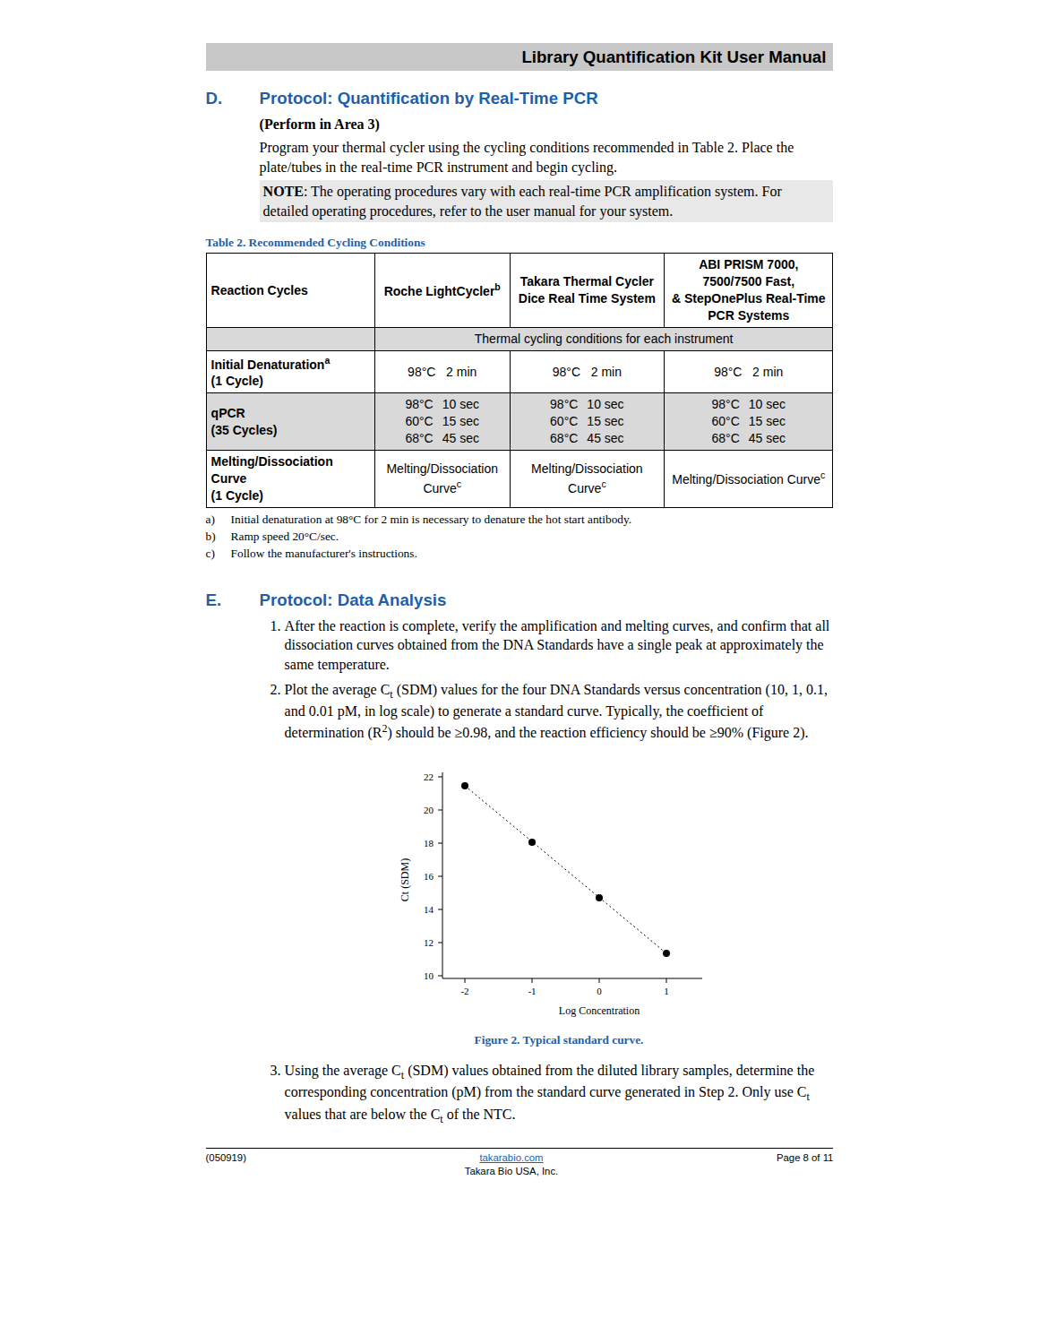Library Quantification Kit User Manual
D. Protocol: Quantification by Real-Time PCR
(Perform in Area 3)
Program your thermal cycler using the cycling conditions recommended in Table 2. Place the plate/tubes in the real-time PCR instrument and begin cycling.
NOTE: The operating procedures vary with each real-time PCR amplification system. For detailed operating procedures, refer to the user manual for your system.
Table 2. Recommended Cycling Conditions
| Reaction Cycles | Roche LightCycler b | Takara Thermal Cycler Dice Real Time System | ABI PRISM 7000, 7500/7500 Fast, & StepOnePlus Real-Time PCR Systems |
| --- | --- | --- | --- |
| | Thermal cycling conditions for each instrument |
| Initial Denaturation a (1 Cycle) | 98°C 2 min | 98°C 2 min | 98°C 2 min |
| qPCR (35 Cycles) | 98°C 10 sec 60°C 15 sec 68°C 45 sec | 98°C 10 sec 60°C 15 sec 68°C 45 sec | 98°C 10 sec 60°C 15 sec 68°C 45 sec |
| Melting/Dissociation Curve (1 Cycle) | Melting/Dissociation Curve c | Melting/Dissociation Curve c | Melting/Dissociation Curve c |
a) Initial denaturation at 98°C for 2 min is necessary to denature the hot start antibody.
b) Ramp speed 20°C/sec.
c) Follow the manufacturer's instructions.
E. Protocol: Data Analysis
After the reaction is complete, verify the amplification and melting curves, and confirm that all dissociation curves obtained from the DNA Standards have a single peak at approximately the same temperature.
Plot the average Ct (SDM) values for the four DNA Standards versus concentration (10, 1, 0.1, and 0.01 pM, in log scale) to generate a standard curve. Typically, the coefficient of determination (R2) should be ≥0.98, and the reaction efficiency should be ≥90% (Figure 2).
22 20 18 16 14 12 10 -2 -1 0 1 Log Concentration Ct (SDM)
Figure 2. Typical standard curve.
Using the average Ct (SDM) values obtained from the diluted library samples, determine the corresponding concentration (pM) from the standard curve generated in Step 2. Only use Ct values that are below the Ct of the NTC.
(050919)
takarabio.com
Takara Bio USA, Inc.
Page 8 of 11